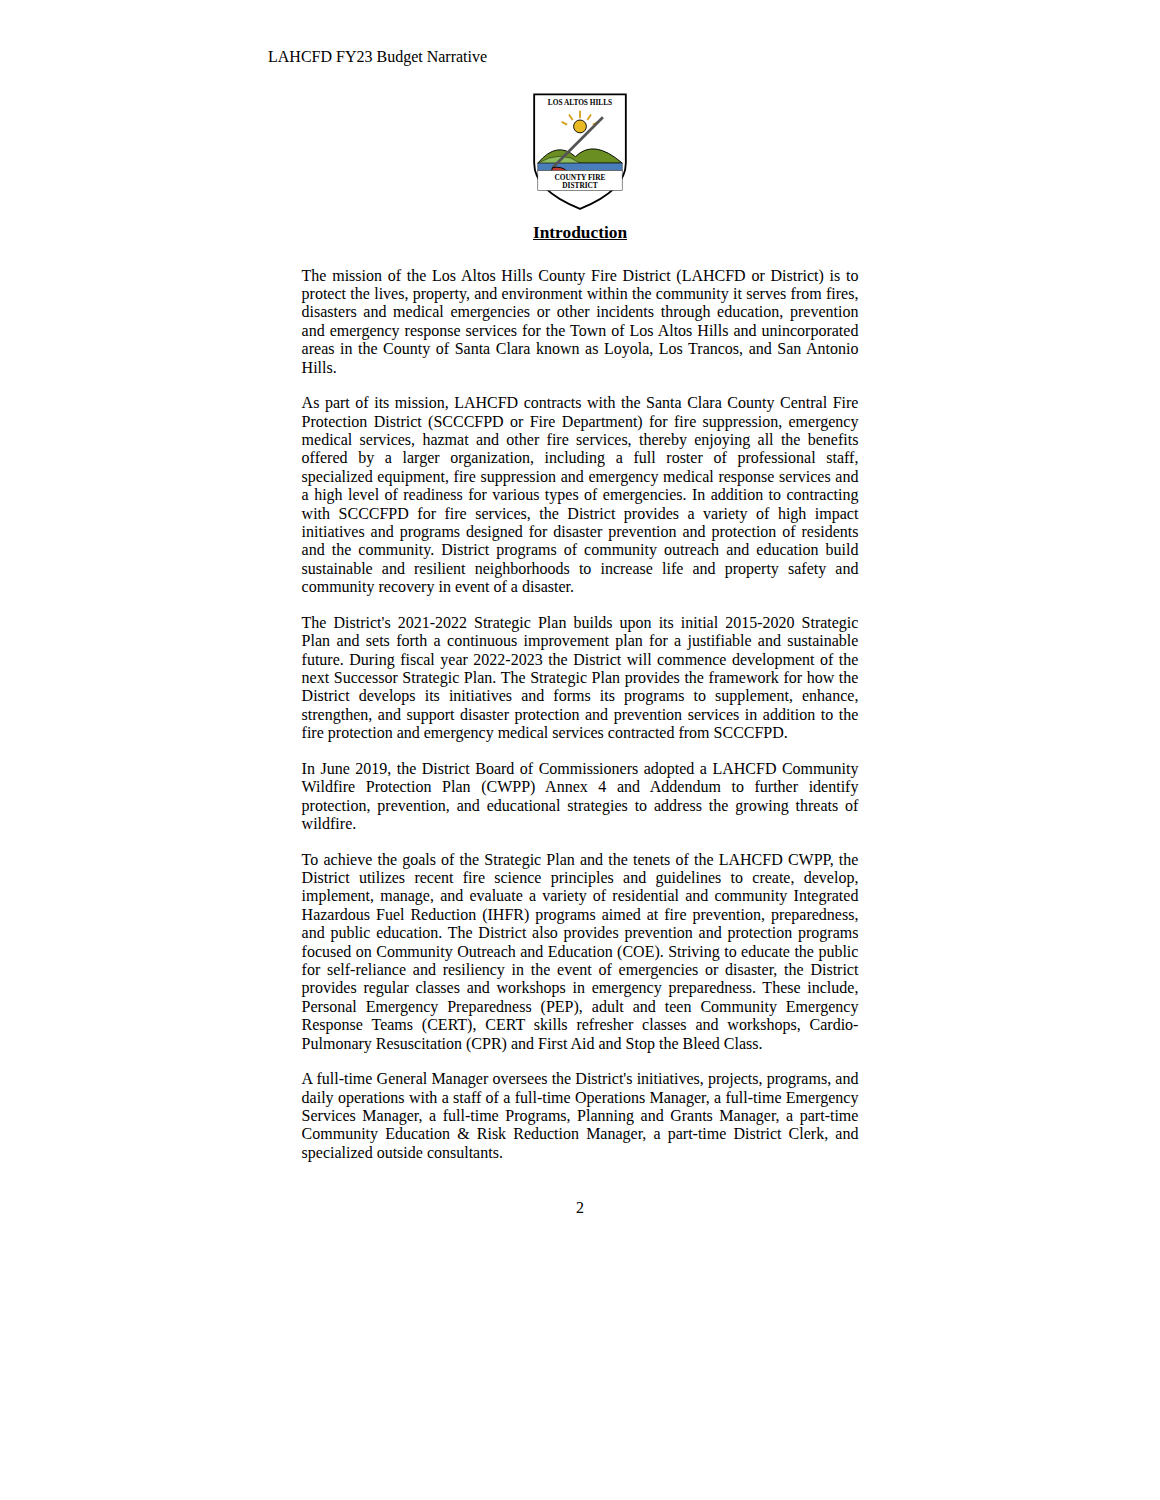LAHCFD FY23 Budget Narrative
LOS ALTOS HILLS COUNTY FIRE DISTRICT
Introduction
The mission of the Los Altos Hills County Fire District (LAHCFD or District) is to protect the lives, property, and environment within the community it serves from fires, disasters and medical emergencies or other incidents through education, prevention and emergency response services for the Town of Los Altos Hills and unincorporated areas in the County of Santa Clara known as Loyola, Los Trancos, and San Antonio Hills.
As part of its mission, LAHCFD contracts with the Santa Clara County Central Fire Protection District (SCCCFPD or Fire Department) for fire suppression, emergency medical services, hazmat and other fire services, thereby enjoying all the benefits offered by a larger organization, including a full roster of professional staff, specialized equipment, fire suppression and emergency medical response services and a high level of readiness for various types of emergencies. In addition to contracting with SCCCFPD for fire services, the District provides a variety of high impact initiatives and programs designed for disaster prevention and protection of residents and the community. District programs of community outreach and education build sustainable and resilient neighborhoods to increase life and property safety and community recovery in event of a disaster.
The District's 2021-2022 Strategic Plan builds upon its initial 2015-2020 Strategic Plan and sets forth a continuous improvement plan for a justifiable and sustainable future. During fiscal year 2022-2023 the District will commence development of the next Successor Strategic Plan. The Strategic Plan provides the framework for how the District develops its initiatives and forms its programs to supplement, enhance, strengthen, and support disaster protection and prevention services in addition to the fire protection and emergency medical services contracted from SCCCFPD.
In June 2019, the District Board of Commissioners adopted a LAHCFD Community Wildfire Protection Plan (CWPP) Annex 4 and Addendum to further identify protection, prevention, and educational strategies to address the growing threats of wildfire.
To achieve the goals of the Strategic Plan and the tenets of the LAHCFD CWPP, the District utilizes recent fire science principles and guidelines to create, develop, implement, manage, and evaluate a variety of residential and community Integrated Hazardous Fuel Reduction (IHFR) programs aimed at fire prevention, preparedness, and public education. The District also provides prevention and protection programs focused on Community Outreach and Education (COE). Striving to educate the public for self-reliance and resiliency in the event of emergencies or disaster, the District provides regular classes and workshops in emergency preparedness. These include, Personal Emergency Preparedness (PEP), adult and teen Community Emergency Response Teams (CERT), CERT skills refresher classes and workshops, Cardio-Pulmonary Resuscitation (CPR) and First Aid and Stop the Bleed Class.
A full-time General Manager oversees the District's initiatives, projects, programs, and daily operations with a staff of a full-time Operations Manager, a full-time Emergency Services Manager, a full-time Programs, Planning and Grants Manager, a part-time Community Education & Risk Reduction Manager, a part-time District Clerk, and specialized outside consultants.
2